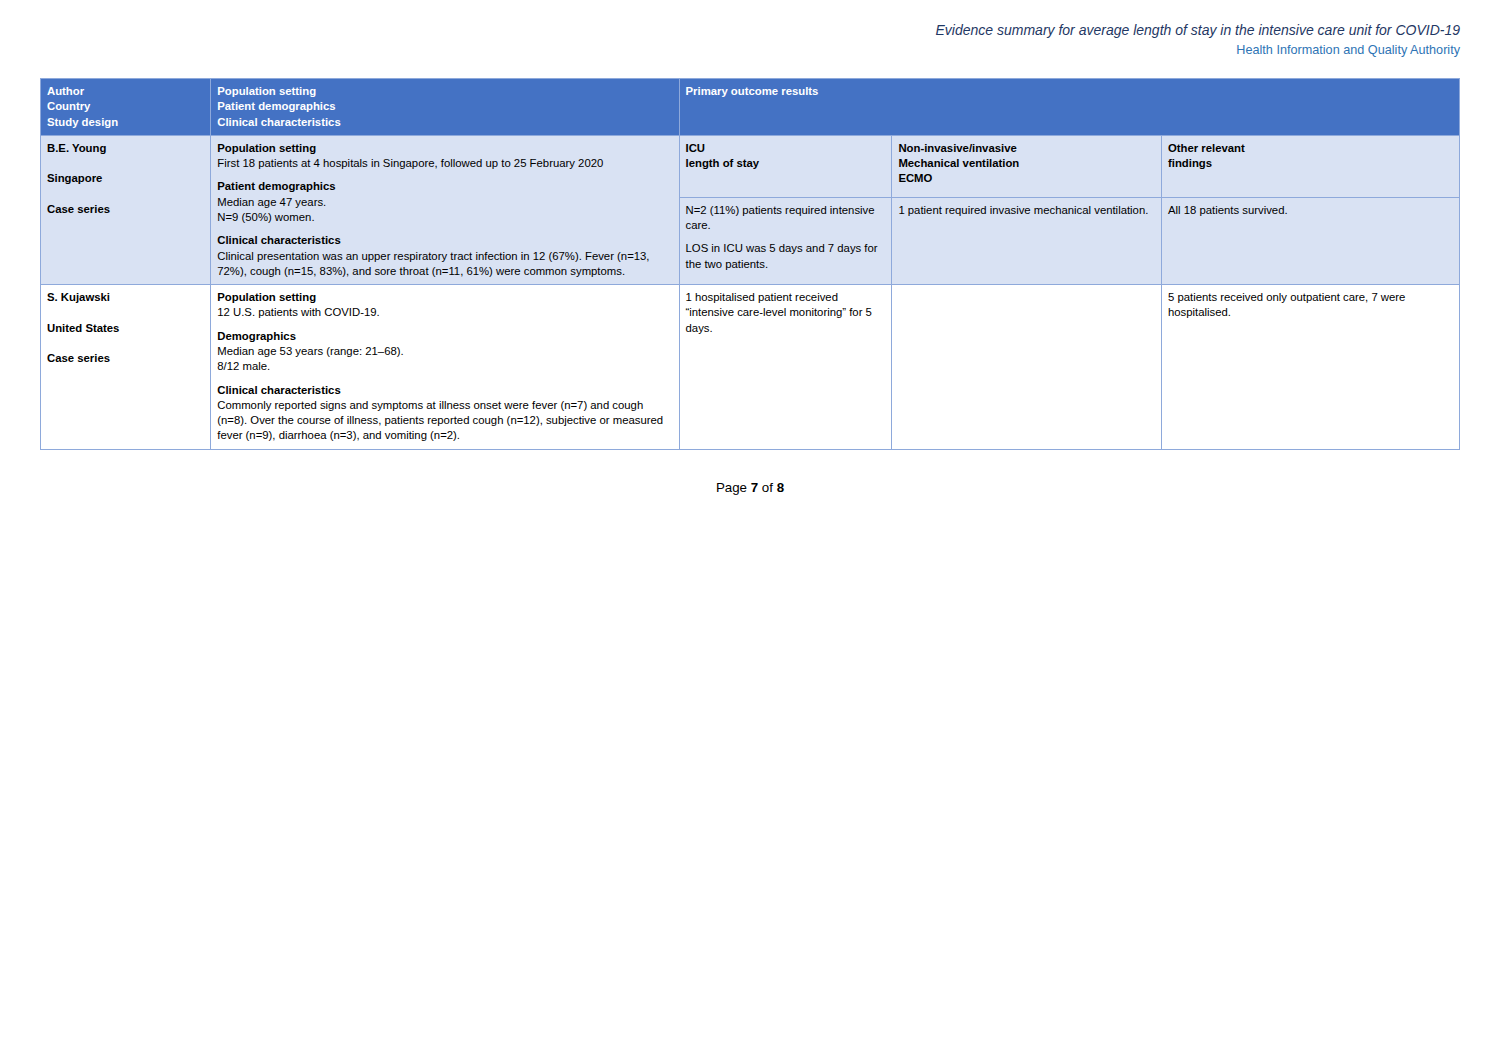Evidence summary for average length of stay in the intensive care unit for COVID-19
Health Information and Quality Authority
| Author Country Study design | Population setting Patient demographics Clinical characteristics | Primary outcome results |
| --- | --- | --- |
| B.E. Young Singapore Case series | Population setting First 18 patients at 4 hospitals in Singapore, followed up to 25 February 2020 Patient demographics Median age 47 years. N=9 (50%) women. Clinical characteristics Clinical presentation was an upper respiratory tract infection in 12 (67%). Fever (n=13, 72%), cough (n=15, 83%), and sore throat (n=11, 61%) were common symptoms. | ICU length of stay | Non-invasive/invasive Mechanical ventilation ECMO | Other relevant findings |
| N=2 (11%) patients required intensive care. LOS in ICU was 5 days and 7 days for the two patients. | 1 patient required invasive mechanical ventilation. | All 18 patients survived. |
| S. Kujawski United States Case series | Population setting 12 U.S. patients with COVID-19. Demographics Median age 53 years (range: 21–68). 8/12 male. Clinical characteristics Commonly reported signs and symptoms at illness onset were fever (n=7) and cough (n=8). Over the course of illness, patients reported cough (n=12), subjective or measured fever (n=9), diarrhoea (n=3), and vomiting (n=2). | 1 hospitalised patient received “intensive care-level monitoring” for 5 days. | | 5 patients received only outpatient care, 7 were hospitalised. |
Page 7 of 8